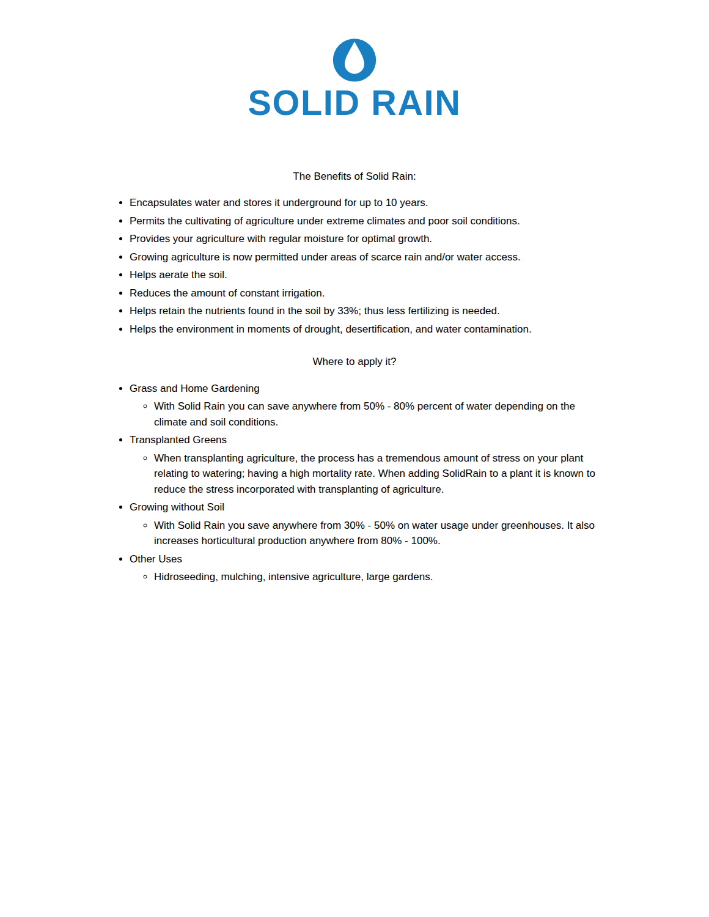SOLID RAIN
The Benefits of Solid Rain:
Encapsulates water and stores it underground for up to 10 years.
Permits the cultivating of agriculture under extreme climates and poor soil conditions.
Provides your agriculture with regular moisture for optimal growth.
Growing agriculture is now permitted under areas of scarce rain and/or water access.
Helps aerate the soil.
Reduces the amount of constant irrigation.
Helps retain the nutrients found in the soil by 33%; thus less fertilizing is needed.
Helps the environment in moments of drought, desertification, and water contamination.
Where to apply it?
Grass and Home Gardening
With Solid Rain you can save anywhere from 50% - 80% percent of water depending on the climate and soil conditions.
Transplanted Greens
When transplanting agriculture, the process has a tremendous amount of stress on your plant relating to watering; having a high mortality rate. When adding SolidRain to a plant it is known to reduce the stress incorporated with transplanting of agriculture.
Growing without Soil
With Solid Rain you save anywhere from 30% - 50% on water usage under greenhouses. It also increases horticultural production anywhere from 80% - 100%.
Other Uses
Hidroseeding, mulching, intensive agriculture, large gardens.